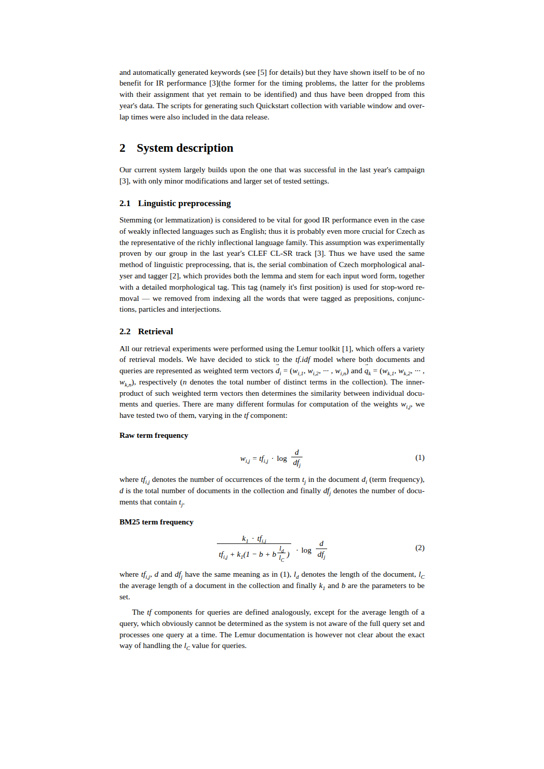and automatically generated keywords (see [5] for details) but they have shown itself to be of no benefit for IR performance [3](the former for the timing problems, the latter for the problems with their assignment that yet remain to be identified) and thus have been dropped from this year's data. The scripts for generating such Quickstart collection with variable window and overlap times were also included in the data release.
2 System description
Our current system largely builds upon the one that was successful in the last year's campaign [3], with only minor modifications and larger set of tested settings.
2.1 Linguistic preprocessing
Stemming (or lemmatization) is considered to be vital for good IR performance even in the case of weakly inflected languages such as English; thus it is probably even more crucial for Czech as the representative of the richly inflectional language family. This assumption was experimentally proven by our group in the last year's CLEF CL-SR track [3]. Thus we have used the same method of linguistic preprocessing, that is, the serial combination of Czech morphological analyser and tagger [2], which provides both the lemma and stem for each input word form, together with a detailed morphological tag. This tag (namely it's first position) is used for stop-word removal — we removed from indexing all the words that were tagged as prepositions, conjunctions, particles and interjections.
2.2 Retrieval
All our retrieval experiments were performed using the Lemur toolkit [1], which offers a variety of retrieval models. We have decided to stick to the tf.idf model where both documents and queries are represented as weighted term vectors di = (wi,1, wi,2, ··· , wi,n) and qk = (wk,1, wk,2, ··· , wk,n), respectively (n denotes the total number of distinct terms in the collection). The inner-product of such weighted term vectors then determines the similarity between individual documents and queries. There are many different formulas for computation of the weights wi,j, we have tested two of them, varying in the tf component:
Raw term frequency
wi,j = tfi,j · log ddfj (1)
where tfi,j denotes the number of occurrences of the term tj in the document di (term frequency), d is the total number of documents in the collection and finally dfj denotes the number of documents that contain tj.
BM25 term frequency
k1 · tfi,j tfi,j + k1(1 − b + bld lC) · log ddfj (2)
where tfi,j, d and dfj have the same meaning as in (1), ld denotes the length of the document, lC the average length of a document in the collection and finally k1 and b are the parameters to be set.
The tf components for queries are defined analogously, except for the average length of a query, which obviously cannot be determined as the system is not aware of the full query set and processes one query at a time. The Lemur documentation is however not clear about the exact way of handling the lC value for queries.